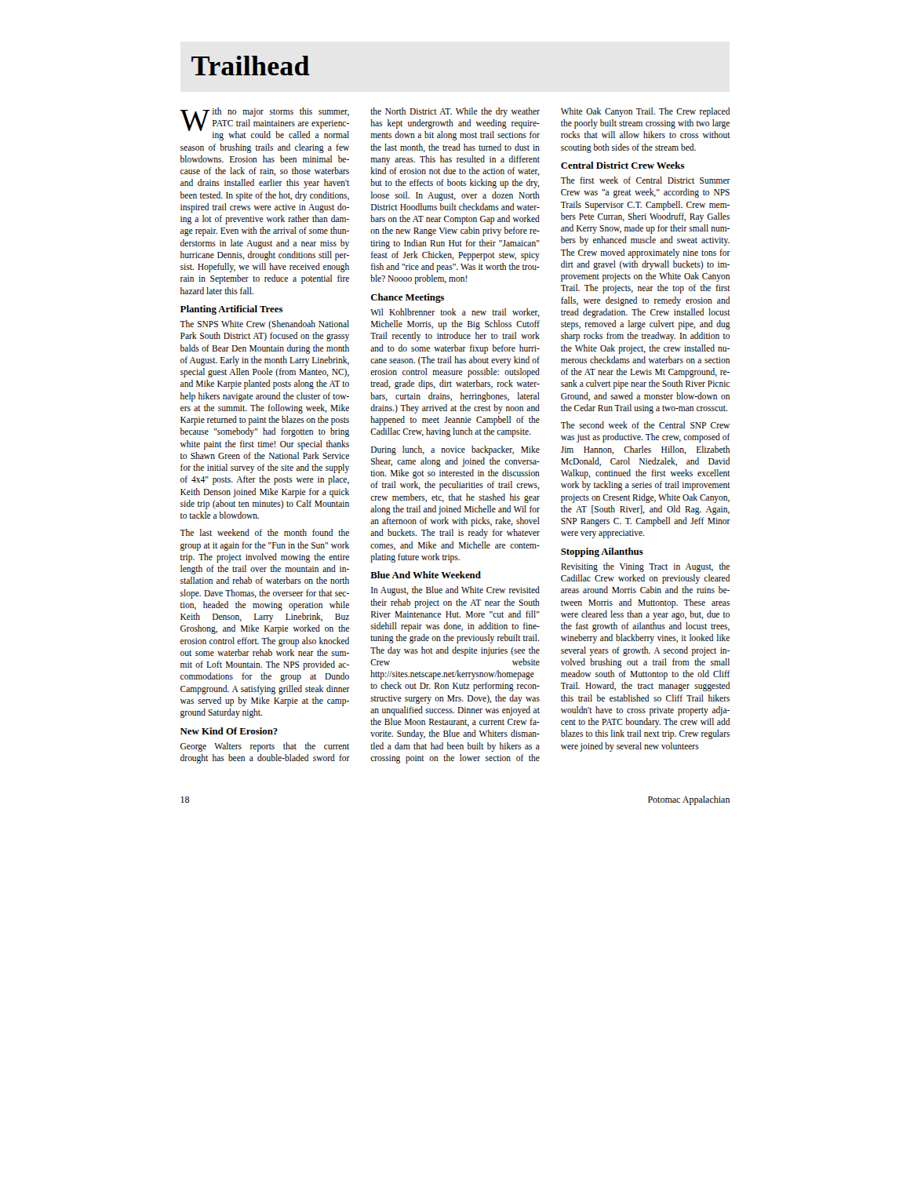Trailhead
With no major storms this summer, PATC trail maintainers are experiencing what could be called a normal season of brushing trails and clearing a few blowdowns. Erosion has been minimal because of the lack of rain, so those waterbars and drains installed earlier this year haven't been tested. In spite of the hot, dry conditions, inspired trail crews were active in August doing a lot of preventive work rather than damage repair. Even with the arrival of some thunderstorms in late August and a near miss by hurricane Dennis, drought conditions still persist. Hopefully, we will have received enough rain in September to reduce a potential fire hazard later this fall.
Planting Artificial Trees
The SNPS White Crew (Shenandoah National Park South District AT) focused on the grassy balds of Bear Den Mountain during the month of August. Early in the month Larry Linebrink, special guest Allen Poole (from Manteo, NC), and Mike Karpie planted posts along the AT to help hikers navigate around the cluster of towers at the summit. The following week, Mike Karpie returned to paint the blazes on the posts because "somebody" had forgotten to bring white paint the first time! Our special thanks to Shawn Green of the National Park Service for the initial survey of the site and the supply of 4x4" posts. After the posts were in place, Keith Denson joined Mike Karpie for a quick side trip (about ten minutes) to Calf Mountain to tackle a blowdown.
The last weekend of the month found the group at it again for the "Fun in the Sun" work trip. The project involved mowing the entire length of the trail over the mountain and installation and rehab of waterbars on the north slope. Dave Thomas, the overseer for that section, headed the mowing operation while Keith Denson, Larry Linebrink, Buz Groshong, and Mike Karpie worked on the erosion control effort. The group also knocked out some waterbar rehab work near the summit of Loft Mountain. The NPS provided accommodations for the group at Dundo Campground. A satisfying grilled steak dinner was served up by Mike Karpie at the campground Saturday night.
New Kind Of Erosion?
George Walters reports that the current drought has been a double-bladed sword for the North District AT. While the dry weather has kept undergrowth and weeding requirements down a bit along most trail sections for the last month, the tread has turned to dust in many areas. This has resulted in a different kind of erosion not due to the action of water, but to the effects of boots kicking up the dry, loose soil. In August, over a dozen North District Hoodlums built checkdams and waterbars on the AT near Compton Gap and worked on the new Range View cabin privy before retiring to Indian Run Hut for their "Jamaican" feast of Jerk Chicken, Pepperpot stew, spicy fish and "rice and peas". Was it worth the trouble? Noooo problem, mon!
Chance Meetings
Wil Kohlbrenner took a new trail worker, Michelle Morris, up the Big Schloss Cutoff Trail recently to introduce her to trail work and to do some waterbar fixup before hurricane season. (The trail has about every kind of erosion control measure possible: outsloped tread, grade dips, dirt waterbars, rock waterbars, curtain drains, herringbones, lateral drains.) They arrived at the crest by noon and happened to meet Jeannie Campbell of the Cadillac Crew, having lunch at the campsite.
During lunch, a novice backpacker, Mike Shear, came along and joined the conversation. Mike got so interested in the discussion of trail work, the peculiarities of trail crews, crew members, etc, that he stashed his gear along the trail and joined Michelle and Wil for an afternoon of work with picks, rake, shovel and buckets. The trail is ready for whatever comes, and Mike and Michelle are contemplating future work trips.
Blue And White Weekend
In August, the Blue and White Crew revisited their rehab project on the AT near the South River Maintenance Hut. More "cut and fill" sidehill repair was done, in addition to fine-tuning the grade on the previously rebuilt trail. The day was hot and despite injuries (see the Crew website http://sites.netscape.net/kerrysnow/homepage to check out Dr. Ron Kutz performing reconstructive surgery on Mrs. Dove), the day was an unqualified success. Dinner was enjoyed at the Blue Moon Restaurant, a current Crew favorite. Sunday, the Blue and Whiters dismantled a dam that had been built by hikers as a crossing point on the lower section of the White Oak Canyon Trail. The Crew replaced the poorly built stream crossing with two large rocks that will allow hikers to cross without scouting both sides of the stream bed.
Central District Crew Weeks
The first week of Central District Summer Crew was "a great week," according to NPS Trails Supervisor C.T. Campbell. Crew members Pete Curran, Sheri Woodruff, Ray Galles and Kerry Snow, made up for their small numbers by enhanced muscle and sweat activity. The Crew moved approximately nine tons for dirt and gravel (with drywall buckets) to improvement projects on the White Oak Canyon Trail. The projects, near the top of the first falls, were designed to remedy erosion and tread degradation. The Crew installed locust steps, removed a large culvert pipe, and dug sharp rocks from the treadway. In addition to the White Oak project, the crew installed numerous checkdams and waterbars on a section of the AT near the Lewis Mt Campground, resank a culvert pipe near the South River Picnic Ground, and sawed a monster blow-down on the Cedar Run Trail using a two-man crosscut.
The second week of the Central SNP Crew was just as productive. The crew, composed of Jim Hannon, Charles Hillon, Elizabeth McDonald, Carol Niedzalek, and David Walkup, continued the first weeks excellent work by tackling a series of trail improvement projects on Cresent Ridge, White Oak Canyon, the AT [South River], and Old Rag. Again, SNP Rangers C. T. Campbell and Jeff Minor were very appreciative.
Stopping Ailanthus
Revisiting the Vining Tract in August, the Cadillac Crew worked on previously cleared areas around Morris Cabin and the ruins between Morris and Muttontop. These areas were cleared less than a year ago, but, due to the fast growth of ailanthus and locust trees, wineberry and blackberry vines, it looked like several years of growth. A second project involved brushing out a trail from the small meadow south of Muttontop to the old Cliff Trail. Howard, the tract manager suggested this trail be established so Cliff Trail hikers wouldn't have to cross private property adjacent to the PATC boundary. The crew will add blazes to this link trail next trip. Crew regulars were joined by several new volunteers
18 Potomac Appalachian